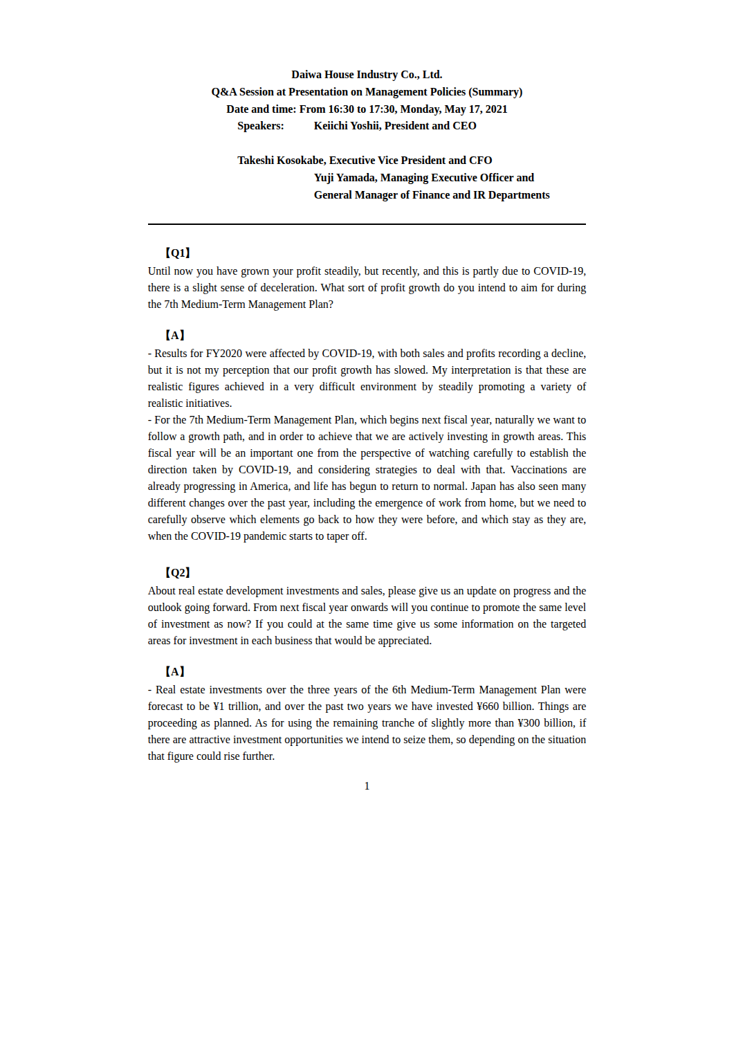Daiwa House Industry Co., Ltd. Q&A Session at Presentation on Management Policies (Summary) Date and time: From 16:30 to 17:30, Monday, May 17, 2021
Speakers: Keiichi Yoshii, President and CEO
Takeshi Kosokabe, Executive Vice President and CFO
Yuji Yamada, Managing Executive Officer and
General Manager of Finance and IR Departments
【Q1】
Until now you have grown your profit steadily, but recently, and this is partly due to COVID-19, there is a slight sense of deceleration. What sort of profit growth do you intend to aim for during the 7th Medium-Term Management Plan?
【A】
- Results for FY2020 were affected by COVID-19, with both sales and profits recording a decline, but it is not my perception that our profit growth has slowed. My interpretation is that these are realistic figures achieved in a very difficult environment by steadily promoting a variety of realistic initiatives.
- For the 7th Medium-Term Management Plan, which begins next fiscal year, naturally we want to follow a growth path, and in order to achieve that we are actively investing in growth areas. This fiscal year will be an important one from the perspective of watching carefully to establish the direction taken by COVID-19, and considering strategies to deal with that. Vaccinations are already progressing in America, and life has begun to return to normal. Japan has also seen many different changes over the past year, including the emergence of work from home, but we need to carefully observe which elements go back to how they were before, and which stay as they are, when the COVID-19 pandemic starts to taper off.
【Q2】
About real estate development investments and sales, please give us an update on progress and the outlook going forward. From next fiscal year onwards will you continue to promote the same level of investment as now? If you could at the same time give us some information on the targeted areas for investment in each business that would be appreciated.
【A】
- Real estate investments over the three years of the 6th Medium-Term Management Plan were forecast to be ¥1 trillion, and over the past two years we have invested ¥660 billion. Things are proceeding as planned. As for using the remaining tranche of slightly more than ¥300 billion, if there are attractive investment opportunities we intend to seize them, so depending on the situation that figure could rise further.
1